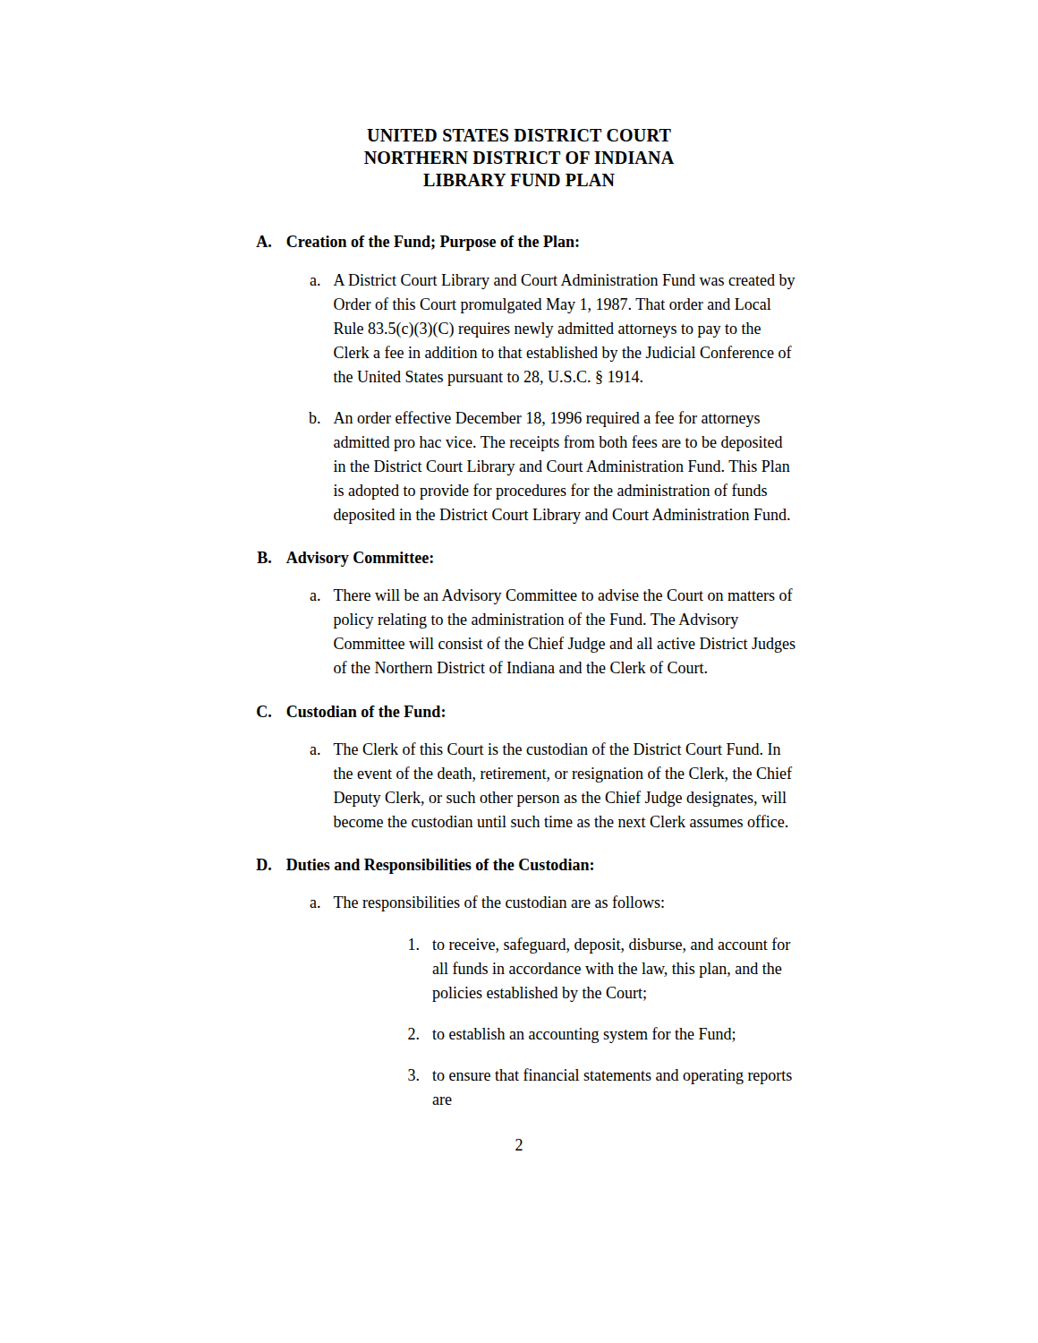UNITED STATES DISTRICT COURT NORTHERN DISTRICT OF INDIANA LIBRARY FUND PLAN
Creation of the Fund; Purpose of the Plan:
A District Court Library and Court Administration Fund was created by Order of this Court promulgated May 1, 1987. That order and Local Rule 83.5(c)(3)(C) requires newly admitted attorneys to pay to the Clerk a fee in addition to that established by the Judicial Conference of the United States pursuant to 28, U.S.C. § 1914.
An order effective December 18, 1996 required a fee for attorneys admitted pro hac vice. The receipts from both fees are to be deposited in the District Court Library and Court Administration Fund. This Plan is adopted to provide for procedures for the administration of funds deposited in the District Court Library and Court Administration Fund.
Advisory Committee:
There will be an Advisory Committee to advise the Court on matters of policy relating to the administration of the Fund. The Advisory Committee will consist of the Chief Judge and all active District Judges of the Northern District of Indiana and the Clerk of Court.
Custodian of the Fund:
The Clerk of this Court is the custodian of the District Court Fund. In the event of the death, retirement, or resignation of the Clerk, the Chief Deputy Clerk, or such other person as the Chief Judge designates, will become the custodian until such time as the next Clerk assumes office.
Duties and Responsibilities of the Custodian:
The responsibilities of the custodian are as follows:
to receive, safeguard, deposit, disburse, and account for all funds in accordance with the law, this plan, and the policies established by the Court;
to establish an accounting system for the Fund;
to ensure that financial statements and operating reports are
2